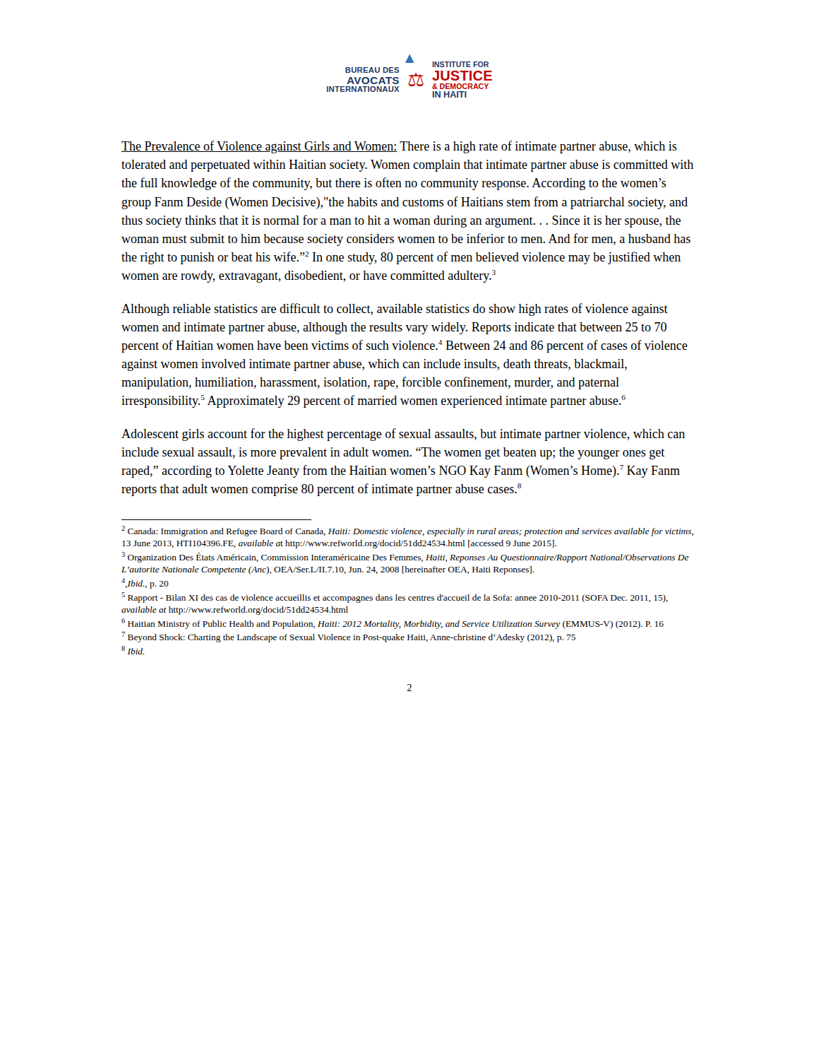▲
| BUREAU DES AVOCATS INTERNATIONAUX | ⚖ | INSTITUTE FOR JUSTICE & DEMOCRACY IN HAITI |
The Prevalence of Violence against Girls and Women: There is a high rate of intimate partner abuse, which is tolerated and perpetuated within Haitian society. Women complain that intimate partner abuse is committed with the full knowledge of the community, but there is often no community response. According to the women’s group Fanm Deside (Women Decisive),"the habits and customs of Haitians stem from a patriarchal society, and thus society thinks that it is normal for a man to hit a woman during an argument. . . Since it is her spouse, the woman must submit to him because society considers women to be inferior to men. And for men, a husband has the right to punish or beat his wife.”2 In one study, 80 percent of men believed violence may be justified when women are rowdy, extravagant, disobedient, or have committed adultery.3
Although reliable statistics are difficult to collect, available statistics do show high rates of violence against women and intimate partner abuse, although the results vary widely. Reports indicate that between 25 to 70 percent of Haitian women have been victims of such violence.4 Between 24 and 86 percent of cases of violence against women involved intimate partner abuse, which can include insults, death threats, blackmail, manipulation, humiliation, harassment, isolation, rape, forcible confinement, murder, and paternal irresponsibility.5 Approximately 29 percent of married women experienced intimate partner abuse.6
Adolescent girls account for the highest percentage of sexual assaults, but intimate partner violence, which can include sexual assault, is more prevalent in adult women. “The women get beaten up; the younger ones get raped,” according to Yolette Jeanty from the Haitian women’s NGO Kay Fanm (Women’s Home).7 Kay Fanm reports that adult women comprise 80 percent of intimate partner abuse cases.8
2 Canada: Immigration and Refugee Board of Canada, Haiti: Domestic violence, especially in rural areas; protection and services available for victims, 13 June 2013, HTI104396.FE, available at http://www.refworld.org/docid/51dd24534.html [accessed 9 June 2015].
3 Organization Des États Américain, Commission Interaméricaine Des Femmes, Haiti, Reponses Au Questionnaire/Rapport National/Observations De L’autorite Nationale Competente (Anc), OEA/Ser.L/II.7.10, Jun. 24, 2008 [hereinafter OEA, Haiti Reponses].
4,Ibid., p. 20
5 Rapport - Bilan XI des cas de violence accueillis et accompagnes dans les centres d'accueil de la Sofa: annee 2010-2011 (SOFA Dec. 2011, 15), available at http://www.refworld.org/docid/51dd24534.html
6 Haitian Ministry of Public Health and Population, Haiti: 2012 Mortality, Morbidity, and Service Utilization Survey (EMMUS-V) (2012). P. 16
7 Beyond Shock: Charting the Landscape of Sexual Violence in Post-quake Haiti, Anne-christine d’Adesky (2012), p. 75
8 Ibid.
2